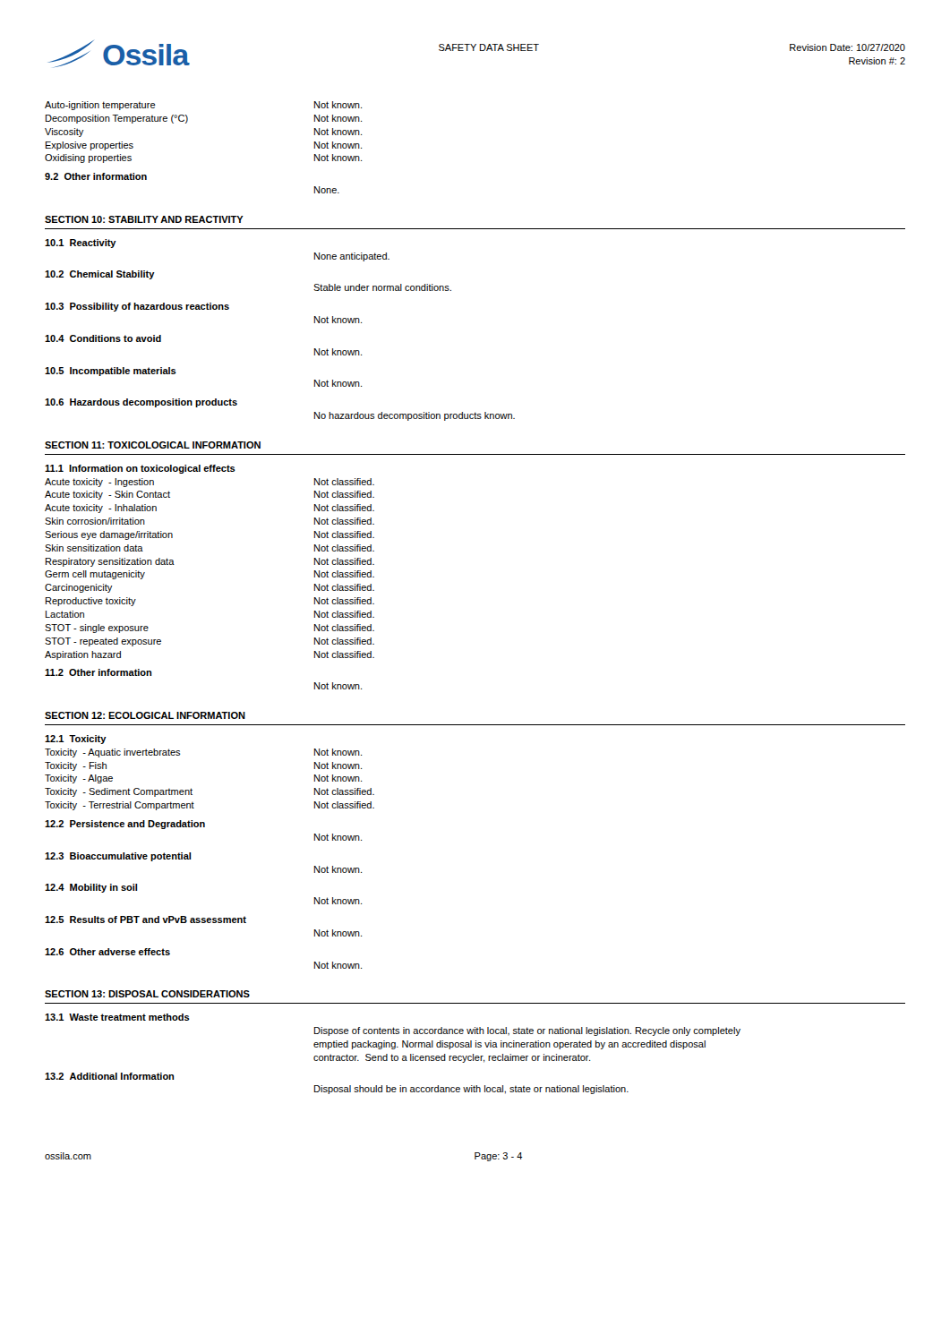Ossila
SAFETY DATA SHEET
Revision Date: 10/27/2020
Revision #: 2
Auto-ignition temperature
Not known.
Decomposition Temperature (°C)
Not known.
Viscosity
Not known.
Explosive properties
Not known.
Oxidising properties
Not known.
9.2 Other information
None.
SECTION 10: STABILITY AND REACTIVITY
10.1 Reactivity
None anticipated.
10.2 Chemical Stability
Stable under normal conditions.
10.3 Possibility of hazardous reactions
Not known.
10.4 Conditions to avoid
Not known.
10.5 Incompatible materials
Not known.
10.6 Hazardous decomposition products
No hazardous decomposition products known.
SECTION 11: TOXICOLOGICAL INFORMATION
11.1 Information on toxicological effects
Acute toxicity - Ingestion
Not classified.
Acute toxicity - Skin Contact
Not classified.
Acute toxicity - Inhalation
Not classified.
Skin corrosion/irritation
Not classified.
Serious eye damage/irritation
Not classified.
Skin sensitization data
Not classified.
Respiratory sensitization data
Not classified.
Germ cell mutagenicity
Not classified.
Carcinogenicity
Not classified.
Reproductive toxicity
Not classified.
Lactation
Not classified.
STOT - single exposure
Not classified.
STOT - repeated exposure
Not classified.
Aspiration hazard
Not classified.
11.2 Other information
Not known.
SECTION 12: ECOLOGICAL INFORMATION
12.1 Toxicity
Toxicity - Aquatic invertebrates
Not known.
Toxicity - Fish
Not known.
Toxicity - Algae
Not known.
Toxicity - Sediment Compartment
Not classified.
Toxicity - Terrestrial Compartment
Not classified.
12.2 Persistence and Degradation
Not known.
12.3 Bioaccumulative potential
Not known.
12.4 Mobility in soil
Not known.
12.5 Results of PBT and vPvB assessment
Not known.
12.6 Other adverse effects
Not known.
SECTION 13: DISPOSAL CONSIDERATIONS
13.1 Waste treatment methods
Dispose of contents in accordance with local, state or national legislation. Recycle only completely emptied packaging. Normal disposal is via incineration operated by an accredited disposal contractor. Send to a licensed recycler, reclaimer or incinerator.
13.2 Additional Information
Disposal should be in accordance with local, state or national legislation.
ossila.com
Page: 3 - 4